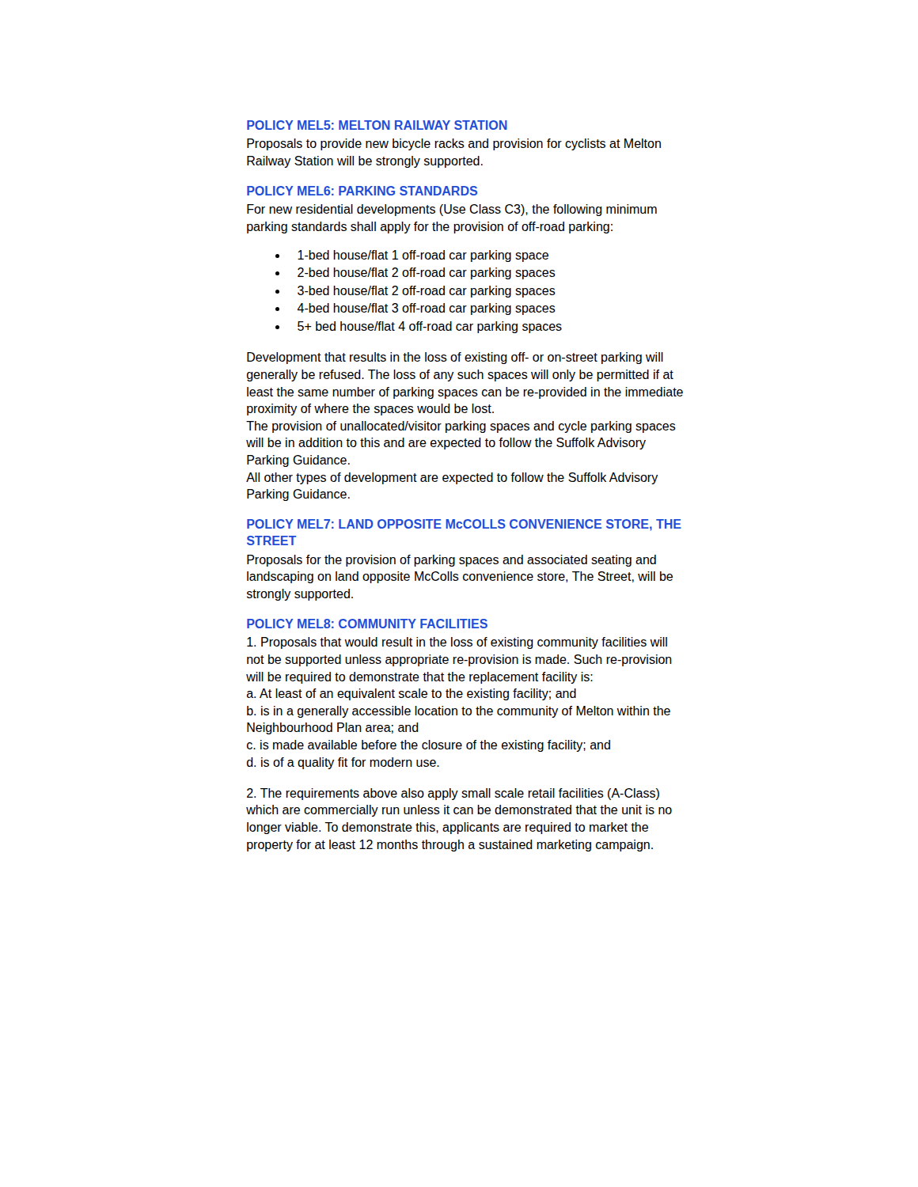POLICY MEL5: MELTON RAILWAY STATION
Proposals to provide new bicycle racks and provision for cyclists at Melton Railway Station will be strongly supported.
POLICY MEL6: PARKING STANDARDS
For new residential developments (Use Class C3), the following minimum parking standards shall apply for the provision of off-road parking:
1-bed house/flat 1 off-road car parking space
2-bed house/flat 2 off-road car parking spaces
3-bed house/flat 2 off-road car parking spaces
4-bed house/flat 3 off-road car parking spaces
5+ bed house/flat 4 off-road car parking spaces
Development that results in the loss of existing off- or on-street parking will generally be refused. The loss of any such spaces will only be permitted if at least the same number of parking spaces can be re-provided in the immediate proximity of where the spaces would be lost.
The provision of unallocated/visitor parking spaces and cycle parking spaces will be in addition to this and are expected to follow the Suffolk Advisory Parking Guidance.
All other types of development are expected to follow the Suffolk Advisory Parking Guidance.
POLICY MEL7: LAND OPPOSITE McCOLLS CONVENIENCE STORE, THE STREET
Proposals for the provision of parking spaces and associated seating and landscaping on land opposite McColls convenience store, The Street, will be strongly supported.
POLICY MEL8: COMMUNITY FACILITIES
1. Proposals that would result in the loss of existing community facilities will not be supported unless appropriate re-provision is made. Such re-provision will be required to demonstrate that the replacement facility is:
a. At least of an equivalent scale to the existing facility; and
b. is in a generally accessible location to the community of Melton within the Neighbourhood Plan area; and
c. is made available before the closure of the existing facility; and
d. is of a quality fit for modern use.
2. The requirements above also apply small scale retail facilities (A-Class) which are commercially run unless it can be demonstrated that the unit is no longer viable. To demonstrate this, applicants are required to market the property for at least 12 months through a sustained marketing campaign.